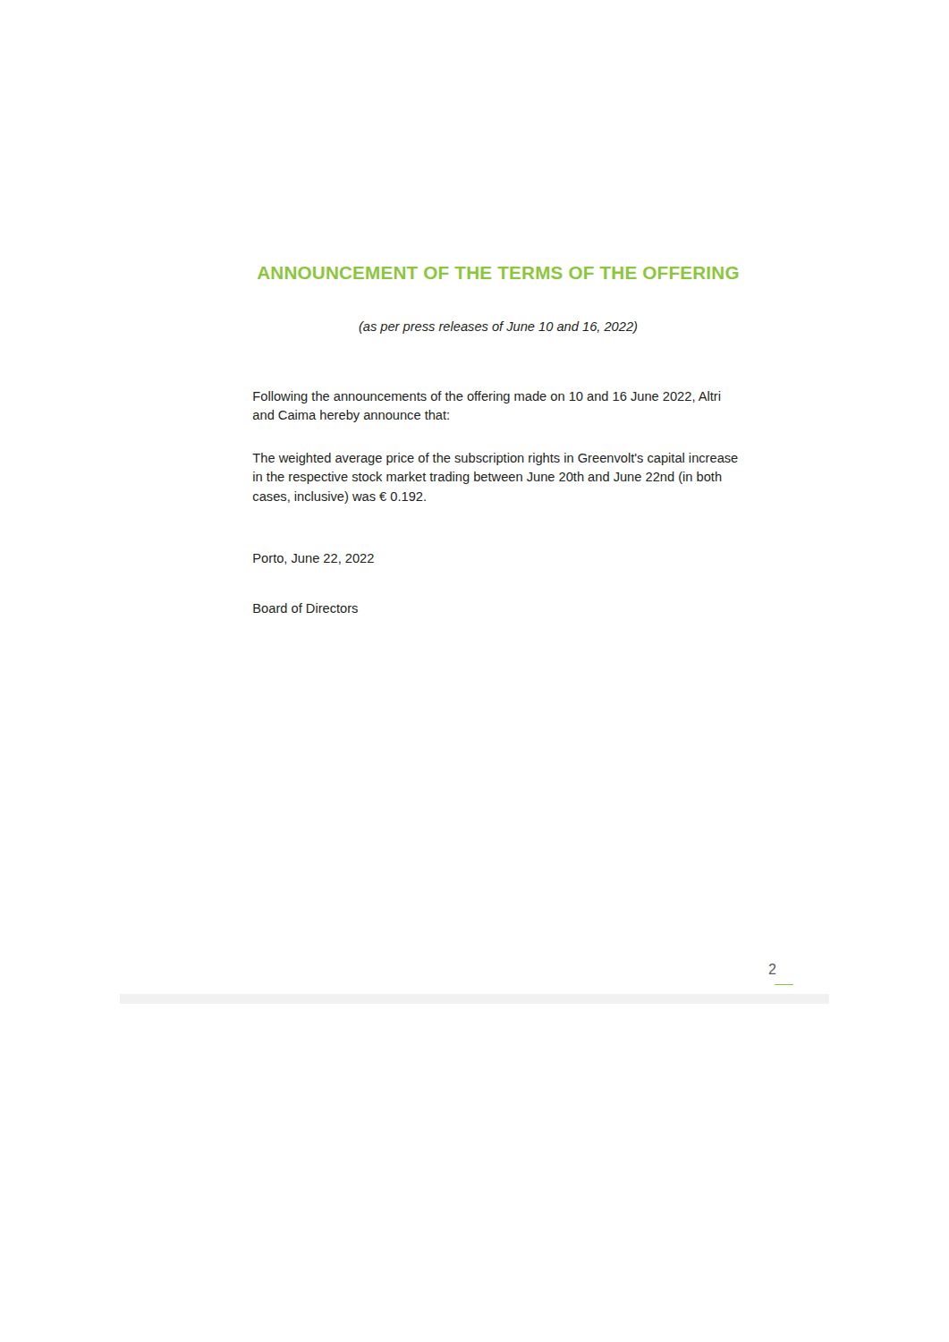ANNOUNCEMENT OF THE TERMS OF THE OFFERING
(as per press releases of June 10 and 16, 2022)
Following the announcements of the offering made on 10 and 16 June 2022, Altri and Caima hereby announce that:
The weighted average price of the subscription rights in Greenvolt's capital increase in the respective stock market trading between June 20th and June 22nd (in both cases, inclusive) was € 0.192.
Porto, June 22, 2022
Board of Directors
2